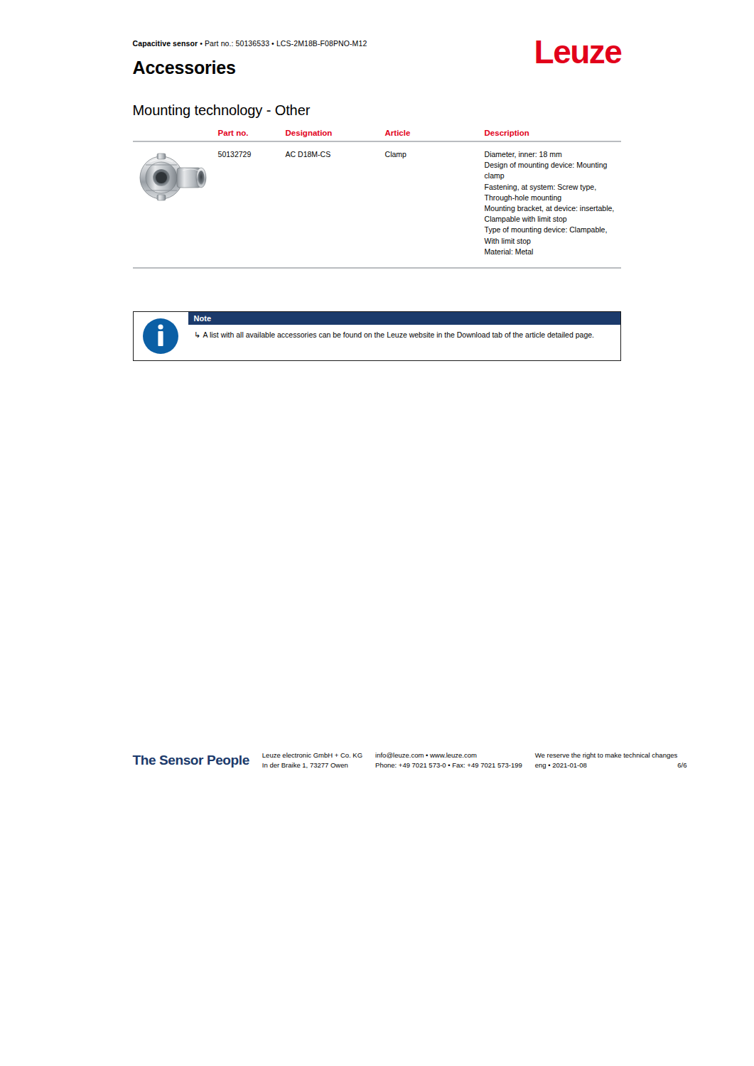Capacitive sensor • Part no.: 50136533 • LCS-2M18B-F08PNO-M12
Accessories
Leuze
Mounting technology - Other
| | Part no. | Designation | Article | Description |
| --- | --- | --- | --- | --- |
| | 50132729 | AC D18M-CS | Clamp | Diameter, inner: 18 mm Design of mounting device: Mounting clamp Fastening, at system: Screw type, Through-hole mounting Mounting bracket, at device: insertable, Clampable with limit stop Type of mounting device: Clampable, With limit stop Material: Metal |
Note
↳A list with all available accessories can be found on the Leuze website in the Download tab of the article detailed page.
The Sensor People
Leuze electronic GmbH + Co. KG
In der Braike 1, 73277 Owen
info@leuze.com • www.leuze.com
Phone: +49 7021 573-0 • Fax: +49 7021 573-199
We reserve the right to make technical changes
eng • 2021-01-08
6/6